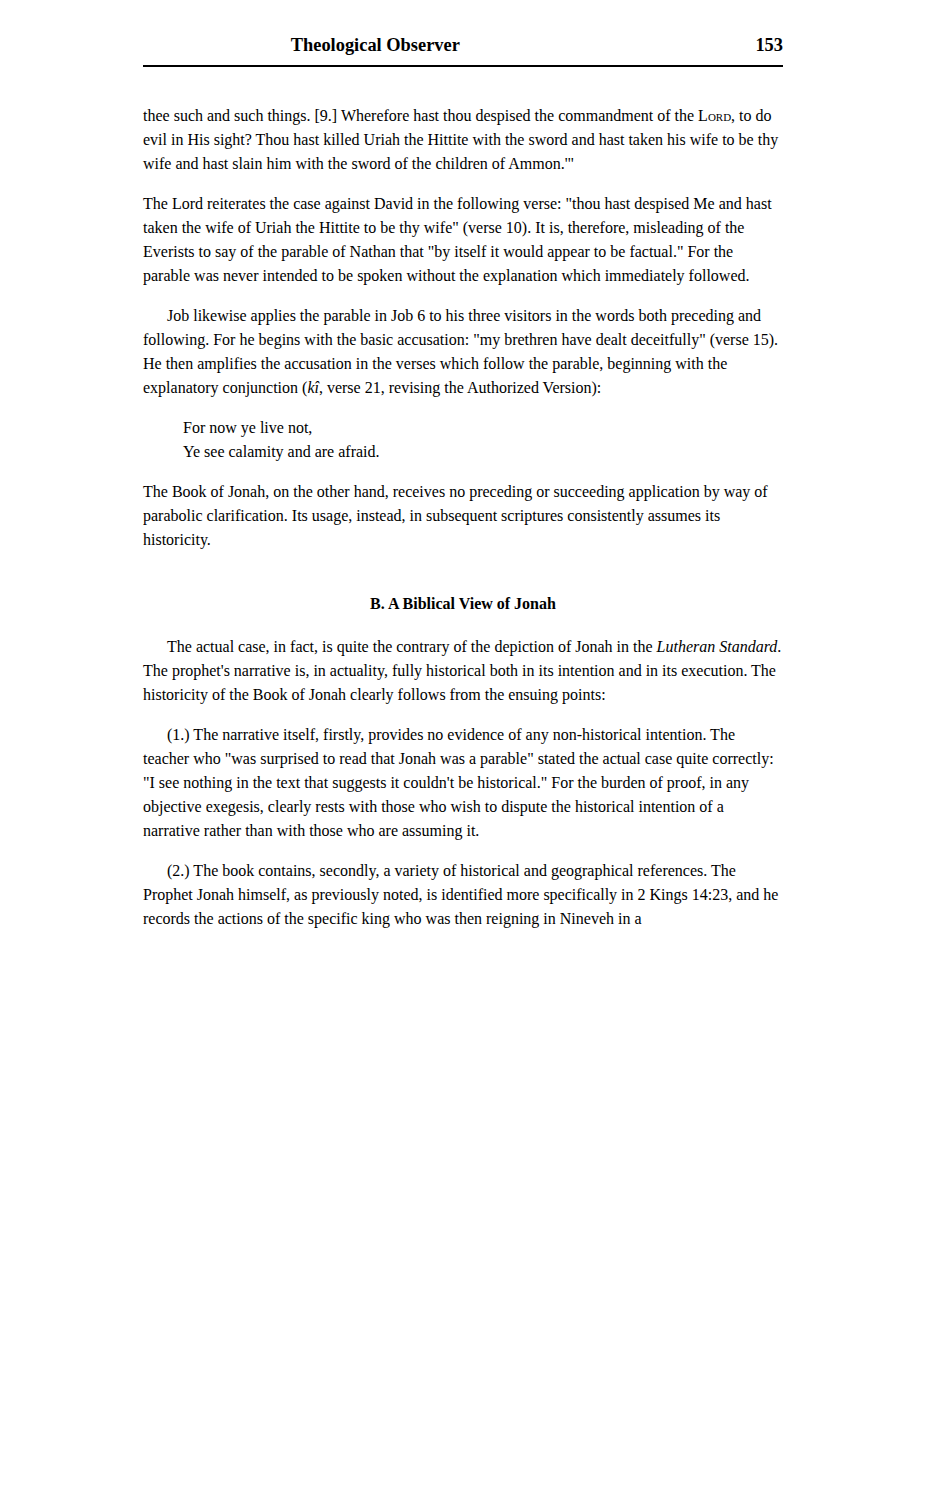Theological Observer 153
thee such and such things. [9.] Wherefore hast thou despised the commandment of the Lord, to do evil in His sight? Thou hast killed Uriah the Hittite with the sword and hast taken his wife to be thy wife and hast slain him with the sword of the children of Ammon.'"
The Lord reiterates the case against David in the following verse: "thou hast despised Me and hast taken the wife of Uriah the Hittite to be thy wife" (verse 10). It is, therefore, misleading of the Everists to say of the parable of Nathan that "by itself it would appear to be factual." For the parable was never intended to be spoken without the explanation which immediately followed.
Job likewise applies the parable in Job 6 to his three visitors in the words both preceding and following. For he begins with the basic accusation: "my brethren have dealt deceitfully" (verse 15). He then amplifies the accusation in the verses which follow the parable, beginning with the explanatory conjunction (kî, verse 21, revising the Authorized Version):
For now ye live not,
Ye see calamity and are afraid.
The Book of Jonah, on the other hand, receives no preceding or succeeding application by way of parabolic clarification. Its usage, instead, in subsequent scriptures consistently assumes its historicity.
B. A Biblical View of Jonah
The actual case, in fact, is quite the contrary of the depiction of Jonah in the Lutheran Standard. The prophet's narrative is, in actuality, fully historical both in its intention and in its execution. The historicity of the Book of Jonah clearly follows from the ensuing points:
(1.) The narrative itself, firstly, provides no evidence of any non-historical intention. The teacher who "was surprised to read that Jonah was a parable" stated the actual case quite correctly: "I see nothing in the text that suggests it couldn't be historical." For the burden of proof, in any objective exegesis, clearly rests with those who wish to dispute the historical intention of a narrative rather than with those who are assuming it.
(2.) The book contains, secondly, a variety of historical and geographical references. The Prophet Jonah himself, as previously noted, is identified more specifically in 2 Kings 14:23, and he records the actions of the specific king who was then reigning in Nineveh in a